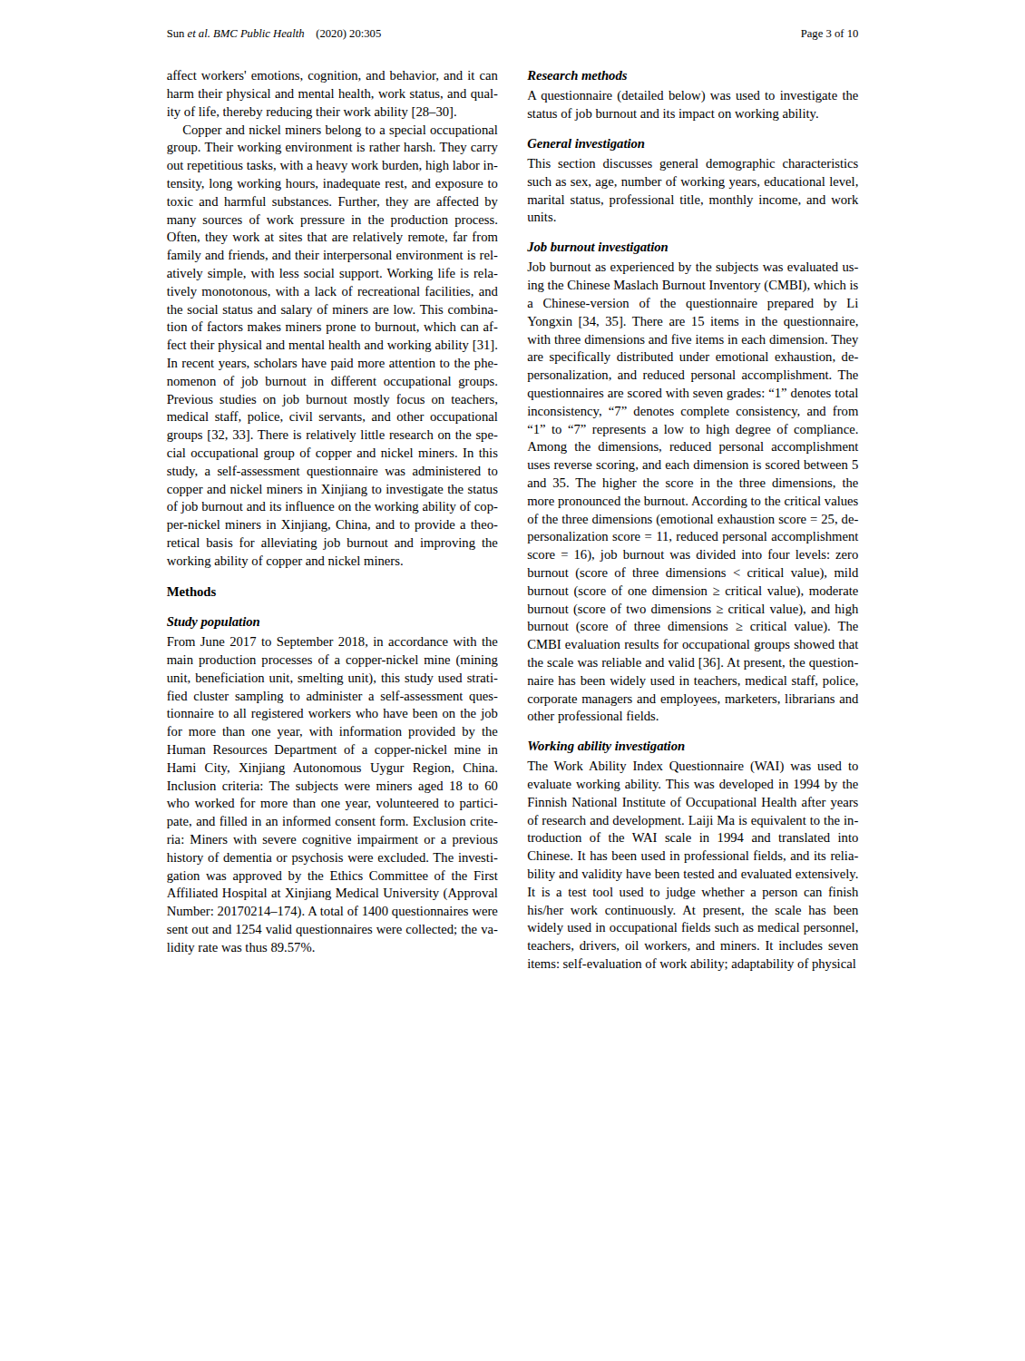Sun et al. BMC Public Health (2020) 20:305
Page 3 of 10
affect workers' emotions, cognition, and behavior, and it can harm their physical and mental health, work status, and quality of life, thereby reducing their work ability [28–30].
Copper and nickel miners belong to a special occupational group. Their working environment is rather harsh. They carry out repetitious tasks, with a heavy work burden, high labor intensity, long working hours, inadequate rest, and exposure to toxic and harmful substances. Further, they are affected by many sources of work pressure in the production process. Often, they work at sites that are relatively remote, far from family and friends, and their interpersonal environment is relatively simple, with less social support. Working life is relatively monotonous, with a lack of recreational facilities, and the social status and salary of miners are low. This combination of factors makes miners prone to burnout, which can affect their physical and mental health and working ability [31]. In recent years, scholars have paid more attention to the phenomenon of job burnout in different occupational groups. Previous studies on job burnout mostly focus on teachers, medical staff, police, civil servants, and other occupational groups [32, 33]. There is relatively little research on the special occupational group of copper and nickel miners. In this study, a self-assessment questionnaire was administered to copper and nickel miners in Xinjiang to investigate the status of job burnout and its influence on the working ability of copper-nickel miners in Xinjiang, China, and to provide a theoretical basis for alleviating job burnout and improving the working ability of copper and nickel miners.
Methods
Study population
From June 2017 to September 2018, in accordance with the main production processes of a copper-nickel mine (mining unit, beneficiation unit, smelting unit), this study used stratified cluster sampling to administer a self-assessment questionnaire to all registered workers who have been on the job for more than one year, with information provided by the Human Resources Department of a copper-nickel mine in Hami City, Xinjiang Autonomous Uygur Region, China. Inclusion criteria: The subjects were miners aged 18 to 60 who worked for more than one year, volunteered to participate, and filled in an informed consent form. Exclusion criteria: Miners with severe cognitive impairment or a previous history of dementia or psychosis were excluded. The investigation was approved by the Ethics Committee of the First Affiliated Hospital at Xinjiang Medical University (Approval Number: 20170214–174). A total of 1400 questionnaires were sent out and 1254 valid questionnaires were collected; the validity rate was thus 89.57%.
Research methods
A questionnaire (detailed below) was used to investigate the status of job burnout and its impact on working ability.
General investigation
This section discusses general demographic characteristics such as sex, age, number of working years, educational level, marital status, professional title, monthly income, and work units.
Job burnout investigation
Job burnout as experienced by the subjects was evaluated using the Chinese Maslach Burnout Inventory (CMBI), which is a Chinese-version of the questionnaire prepared by Li Yongxin [34, 35]. There are 15 items in the questionnaire, with three dimensions and five items in each dimension. They are specifically distributed under emotional exhaustion, depersonalization, and reduced personal accomplishment. The questionnaires are scored with seven grades: “1” denotes total inconsistency, “7” denotes complete consistency, and from “1” to “7” represents a low to high degree of compliance. Among the dimensions, reduced personal accomplishment uses reverse scoring, and each dimension is scored between 5 and 35. The higher the score in the three dimensions, the more pronounced the burnout. According to the critical values of the three dimensions (emotional exhaustion score = 25, depersonalization score = 11, reduced personal accomplishment score = 16), job burnout was divided into four levels: zero burnout (score of three dimensions < critical value), mild burnout (score of one dimension ≥ critical value), moderate burnout (score of two dimensions ≥ critical value), and high burnout (score of three dimensions ≥ critical value). The CMBI evaluation results for occupational groups showed that the scale was reliable and valid [36]. At present, the questionnaire has been widely used in teachers, medical staff, police, corporate managers and employees, marketers, librarians and other professional fields.
Working ability investigation
The Work Ability Index Questionnaire (WAI) was used to evaluate working ability. This was developed in 1994 by the Finnish National Institute of Occupational Health after years of research and development. Laiji Ma is equivalent to the introduction of the WAI scale in 1994 and translated into Chinese. It has been used in professional fields, and its reliability and validity have been tested and evaluated extensively. It is a test tool used to judge whether a person can finish his/her work continuously. At present, the scale has been widely used in occupational fields such as medical personnel, teachers, drivers, oil workers, and miners. It includes seven items: self-evaluation of work ability; adaptability of physical